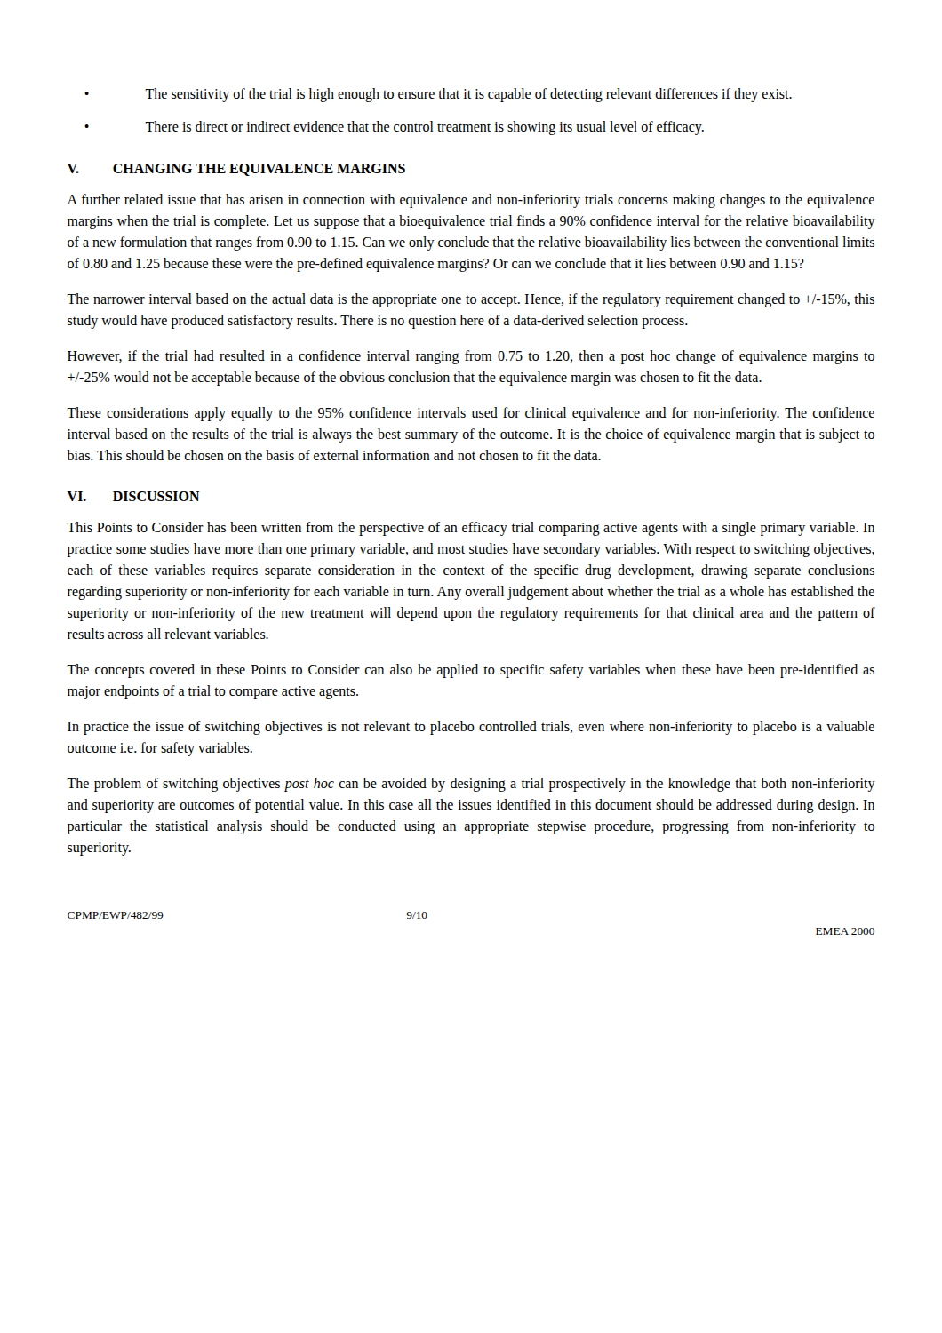The sensitivity of the trial is high enough to ensure that it is capable of detecting relevant differences if they exist.
There is direct or indirect evidence that the control treatment is showing its usual level of efficacy.
V. CHANGING THE EQUIVALENCE MARGINS
A further related issue that has arisen in connection with equivalence and non-inferiority trials concerns making changes to the equivalence margins when the trial is complete. Let us suppose that a bioequivalence trial finds a 90% confidence interval for the relative bioavailability of a new formulation that ranges from 0.90 to 1.15. Can we only conclude that the relative bioavailability lies between the conventional limits of 0.80 and 1.25 because these were the pre-defined equivalence margins? Or can we conclude that it lies between 0.90 and 1.15?
The narrower interval based on the actual data is the appropriate one to accept. Hence, if the regulatory requirement changed to +/-15%, this study would have produced satisfactory results. There is no question here of a data-derived selection process.
However, if the trial had resulted in a confidence interval ranging from 0.75 to 1.20, then a post hoc change of equivalence margins to +/-25% would not be acceptable because of the obvious conclusion that the equivalence margin was chosen to fit the data.
These considerations apply equally to the 95% confidence intervals used for clinical equivalence and for non-inferiority. The confidence interval based on the results of the trial is always the best summary of the outcome. It is the choice of equivalence margin that is subject to bias. This should be chosen on the basis of external information and not chosen to fit the data.
VI. DISCUSSION
This Points to Consider has been written from the perspective of an efficacy trial comparing active agents with a single primary variable. In practice some studies have more than one primary variable, and most studies have secondary variables. With respect to switching objectives, each of these variables requires separate consideration in the context of the specific drug development, drawing separate conclusions regarding superiority or non-inferiority for each variable in turn. Any overall judgement about whether the trial as a whole has established the superiority or non-inferiority of the new treatment will depend upon the regulatory requirements for that clinical area and the pattern of results across all relevant variables.
The concepts covered in these Points to Consider can also be applied to specific safety variables when these have been pre-identified as major endpoints of a trial to compare active agents.
In practice the issue of switching objectives is not relevant to placebo controlled trials, even where non-inferiority to placebo is a valuable outcome i.e. for safety variables.
The problem of switching objectives post hoc can be avoided by designing a trial prospectively in the knowledge that both non-inferiority and superiority are outcomes of potential value. In this case all the issues identified in this document should be addressed during design. In particular the statistical analysis should be conducted using an appropriate stepwise procedure, progressing from non-inferiority to superiority.
CPMP/EWP/482/99 9/10 EMEA 2000